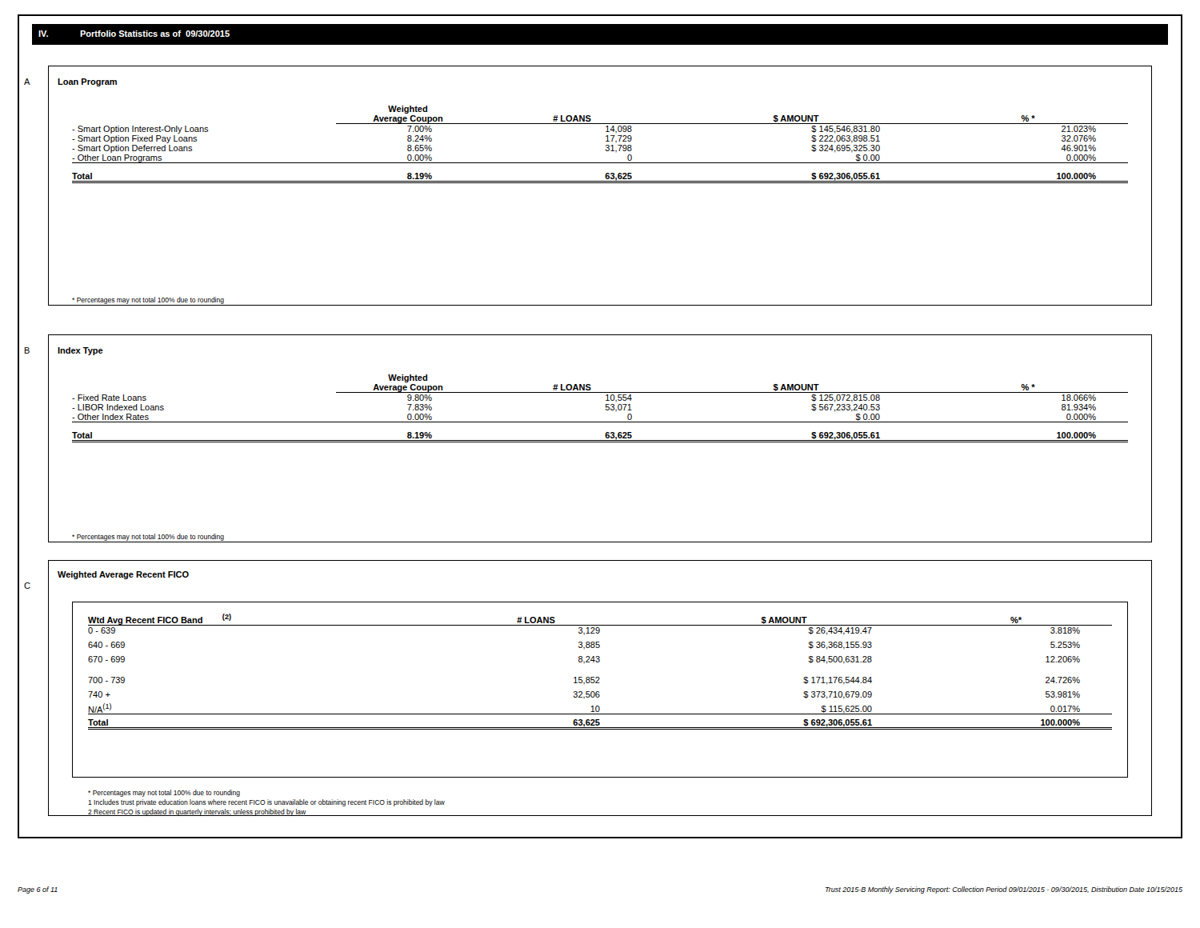IV. Portfolio Statistics as of 09/30/2015
A
Loan Program
| | Weighted Average Coupon | # LOANS | $ AMOUNT | % * |
| - Smart Option Interest-Only Loans | 7.00% | 14,098 | $ 145,546,831.80 | 21.023% |
| - Smart Option Fixed Pay Loans | 8.24% | 17,729 | $ 222,063,898.51 | 32.076% |
| - Smart Option Deferred Loans | 8.65% | 31,798 | $ 324,695,325.30 | 46.901% |
| - Other Loan Programs | 0.00% | 0 | $ 0.00 | 0.000% |
| Total | 8.19% | 63,625 | $ 692,306,055.61 | 100.000% |
* Percentages may not total 100% due to rounding
B
Index Type
| | Weighted Average Coupon | # LOANS | $ AMOUNT | % * |
| - Fixed Rate Loans | 9.80% | 10,554 | $ 125,072,815.08 | 18.066% |
| - LIBOR Indexed Loans | 7.83% | 53,071 | $ 567,233,240.53 | 81.934% |
| - Other Index Rates | 0.00% | 0 | $ 0.00 | 0.000% |
| Total | 8.19% | 63,625 | $ 692,306,055.61 | 100.000% |
* Percentages may not total 100% due to rounding
C
Weighted Average Recent FICO
| Wtd Avg Recent FICO Band (2) | # LOANS | $ AMOUNT | %* |
| 0 - 639 | 3,129 | $ 26,434,419.47 | 3.818% |
| 640 - 669 | 3,885 | $ 36,368,155.93 | 5.253% |
| 670 - 699 | 8,243 | $ 84,500,631.28 | 12.206% |
| 700 - 739 | 15,852 | $ 171,176,544.84 | 24.726% |
| 740 + | 32,506 | $ 373,710,679.09 | 53.981% |
| N/A (1) | 10 | $ 115,625.00 | 0.017% |
| Total | 63,625 | $ 692,306,055.61 | 100.000% |
* Percentages may not total 100% due to rounding
1 Includes trust private education loans where recent FICO is unavailable or obtaining recent FICO is prohibited by law
2 Recent FICO is updated in quarterly intervals; unless prohibited by law
Page 6 of 11 Trust 2015-B Monthly Servicing Report: Collection Period 09/01/2015 - 09/30/2015, Distribution Date 10/15/2015